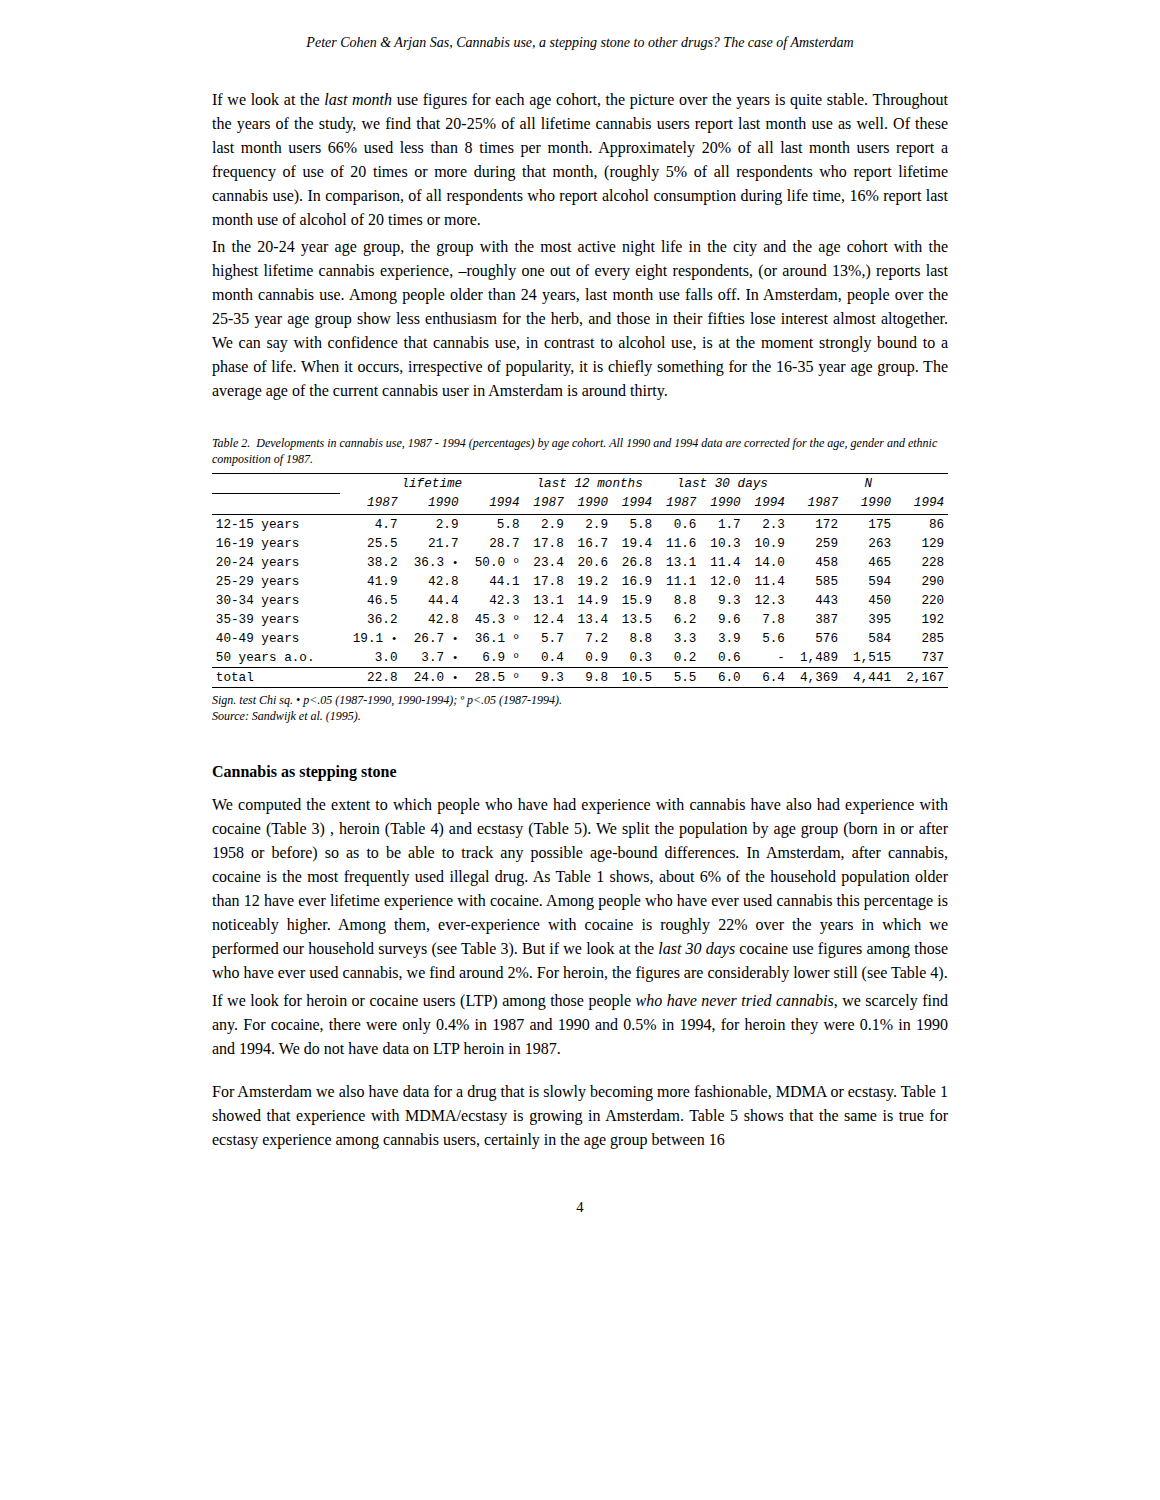Peter Cohen & Arjan Sas, Cannabis use, a stepping stone to other drugs? The case of Amsterdam
If we look at the last month use figures for each age cohort, the picture over the years is quite stable. Throughout the years of the study, we find that 20-25% of all lifetime cannabis users report last month use as well. Of these last month users 66% used less than 8 times per month. Approximately 20% of all last month users report a frequency of use of 20 times or more during that month, (roughly 5% of all respondents who report lifetime cannabis use). In comparison, of all respondents who report alcohol consumption during life time, 16% report last month use of alcohol of 20 times or more.
In the 20-24 year age group, the group with the most active night life in the city and the age cohort with the highest lifetime cannabis experience, –roughly one out of every eight respondents, (or around 13%,) reports last month cannabis use. Among people older than 24 years, last month use falls off. In Amsterdam, people over the 25-35 year age group show less enthusiasm for the herb, and those in their fifties lose interest almost altogether. We can say with confidence that cannabis use, in contrast to alcohol use, is at the moment strongly bound to a phase of life. When it occurs, irrespective of popularity, it is chiefly something for the 16-35 year age group. The average age of the current cannabis user in Amsterdam is around thirty.
Table 2. Developments in cannabis use, 1987 - 1994 (percentages) by age cohort. All 1990 and 1994 data are corrected for the age, gender and ethnic composition of 1987.
| | lifetime | last 12 months | last 30 days | N |
| --- | --- | --- | --- | --- |
| | 1987 | 1990 | 1994 | 1987 | 1990 | 1994 | 1987 | 1990 | 1994 | 1987 | 1990 | 1994 |
| 12-15 years | 4.7 | 2.9 | 5.8 | 2.9 | 2.9 | 5.8 | 0.6 | 1.7 | 2.3 | 172 | 175 | 86 |
| 16-19 years | 25.5 | 21.7 | 28.7 | 17.8 | 16.7 | 19.4 | 11.6 | 10.3 | 10.9 | 259 | 263 | 129 |
| 20-24 years | 38.2 | 36.3 • | 50.0 º | 23.4 | 20.6 | 26.8 | 13.1 | 11.4 | 14.0 | 458 | 465 | 228 |
| 25-29 years | 41.9 | 42.8 | 44.1 | 17.8 | 19.2 | 16.9 | 11.1 | 12.0 | 11.4 | 585 | 594 | 290 |
| 30-34 years | 46.5 | 44.4 | 42.3 | 13.1 | 14.9 | 15.9 | 8.8 | 9.3 | 12.3 | 443 | 450 | 220 |
| 35-39 years | 36.2 | 42.8 | 45.3 º | 12.4 | 13.4 | 13.5 | 6.2 | 9.6 | 7.8 | 387 | 395 | 192 |
| 40-49 years | 19.1 • | 26.7 • | 36.1 º | 5.7 | 7.2 | 8.8 | 3.3 | 3.9 | 5.6 | 576 | 584 | 285 |
| 50 years a.o. | 3.0 | 3.7 • | 6.9 º | 0.4 | 0.9 | 0.3 | 0.2 | 0.6 | - | 1,489 | 1,515 | 737 |
| total | 22.8 | 24.0 • | 28.5 º | 9.3 | 9.8 | 10.5 | 5.5 | 6.0 | 6.4 | 4,369 | 4,441 | 2,167 |
Sign. test Chi sq. • p<.05 (1987-1990, 1990-1994); º p<.05 (1987-1994). Source: Sandwijk et al. (1995).
Cannabis as stepping stone
We computed the extent to which people who have had experience with cannabis have also had experience with cocaine (Table 3) , heroin (Table 4) and ecstasy (Table 5). We split the population by age group (born in or after 1958 or before) so as to be able to track any possible age-bound differences. In Amsterdam, after cannabis, cocaine is the most frequently used illegal drug. As Table 1 shows, about 6% of the household population older than 12 have ever lifetime experience with cocaine. Among people who have ever used cannabis this percentage is noticeably higher. Among them, ever-experience with cocaine is roughly 22% over the years in which we performed our household surveys (see Table 3). But if we look at the last 30 days cocaine use figures among those who have ever used cannabis, we find around 2%. For heroin, the figures are considerably lower still (see Table 4).
If we look for heroin or cocaine users (LTP) among those people who have never tried cannabis, we scarcely find any. For cocaine, there were only 0.4% in 1987 and 1990 and 0.5% in 1994, for heroin they were 0.1% in 1990 and 1994. We do not have data on LTP heroin in 1987.
For Amsterdam we also have data for a drug that is slowly becoming more fashionable, MDMA or ecstasy. Table 1 showed that experience with MDMA/ecstasy is growing in Amsterdam. Table 5 shows that the same is true for ecstasy experience among cannabis users, certainly in the age group between 16
4